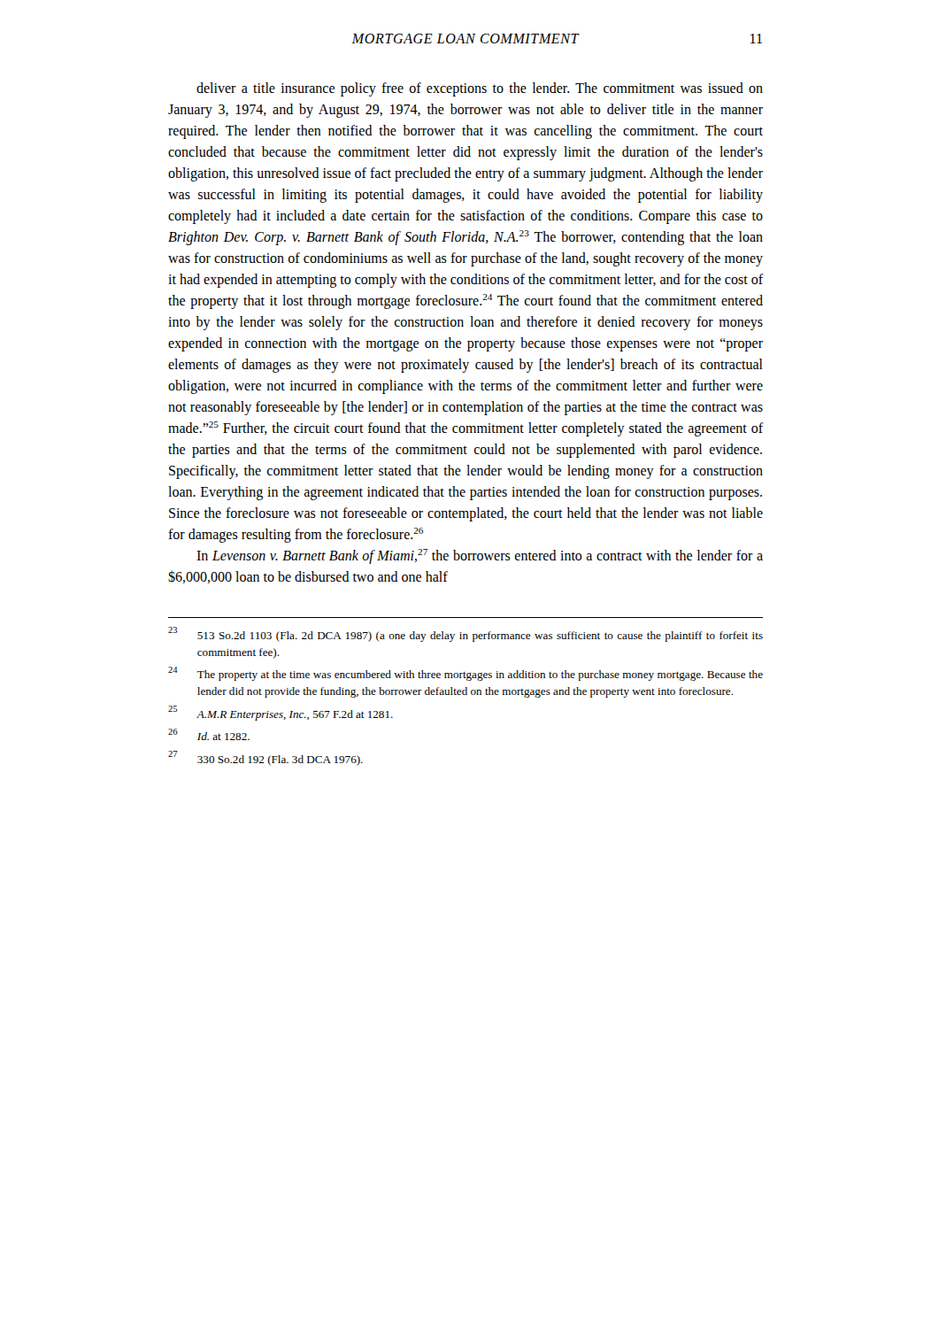MORTGAGE LOAN COMMITMENT 11
deliver a title insurance policy free of exceptions to the lender. The commitment was issued on January 3, 1974, and by August 29, 1974, the borrower was not able to deliver title in the manner required. The lender then notified the borrower that it was cancelling the commitment. The court concluded that because the commitment letter did not expressly limit the duration of the lender's obligation, this unresolved issue of fact precluded the entry of a summary judgment. Although the lender was successful in limiting its potential damages, it could have avoided the potential for liability completely had it included a date certain for the satisfaction of the conditions. Compare this case to Brighton Dev. Corp. v. Barnett Bank of South Florida, N.A.23 The borrower, contending that the loan was for construction of condominiums as well as for purchase of the land, sought recovery of the money it had expended in attempting to comply with the conditions of the commitment letter, and for the cost of the property that it lost through mortgage foreclosure.24 The court found that the commitment entered into by the lender was solely for the construction loan and therefore it denied recovery for moneys expended in connection with the mortgage on the property because those expenses were not “proper elements of damages as they were not proximately caused by [the lender's] breach of its contractual obligation, were not incurred in compliance with the terms of the commitment letter and further were not reasonably foreseeable by [the lender] or in contemplation of the parties at the time the contract was made.”25 Further, the circuit court found that the commitment letter completely stated the agreement of the parties and that the terms of the commitment could not be supplemented with parol evidence. Specifically, the commitment letter stated that the lender would be lending money for a construction loan. Everything in the agreement indicated that the parties intended the loan for construction purposes. Since the foreclosure was not foreseeable or contemplated, the court held that the lender was not liable for damages resulting from the foreclosure.26
In Levenson v. Barnett Bank of Miami,27 the borrowers entered into a contract with the lender for a $6,000,000 loan to be disbursed two and one half
23513 So.2d 1103 (Fla. 2d DCA 1987) (a one day delay in performance was sufficient to cause the plaintiff to forfeit its commitment fee).
24 The property at the time was encumbered with three mortgages in addition to the purchase money mortgage. Because the lender did not provide the funding, the borrower defaulted on the mortgages and the property went into foreclosure.
25 A.M.R Enterprises, Inc., 567 F.2d at 1281.
26 Id. at 1282.
27330 So.2d 192 (Fla. 3d DCA 1976).